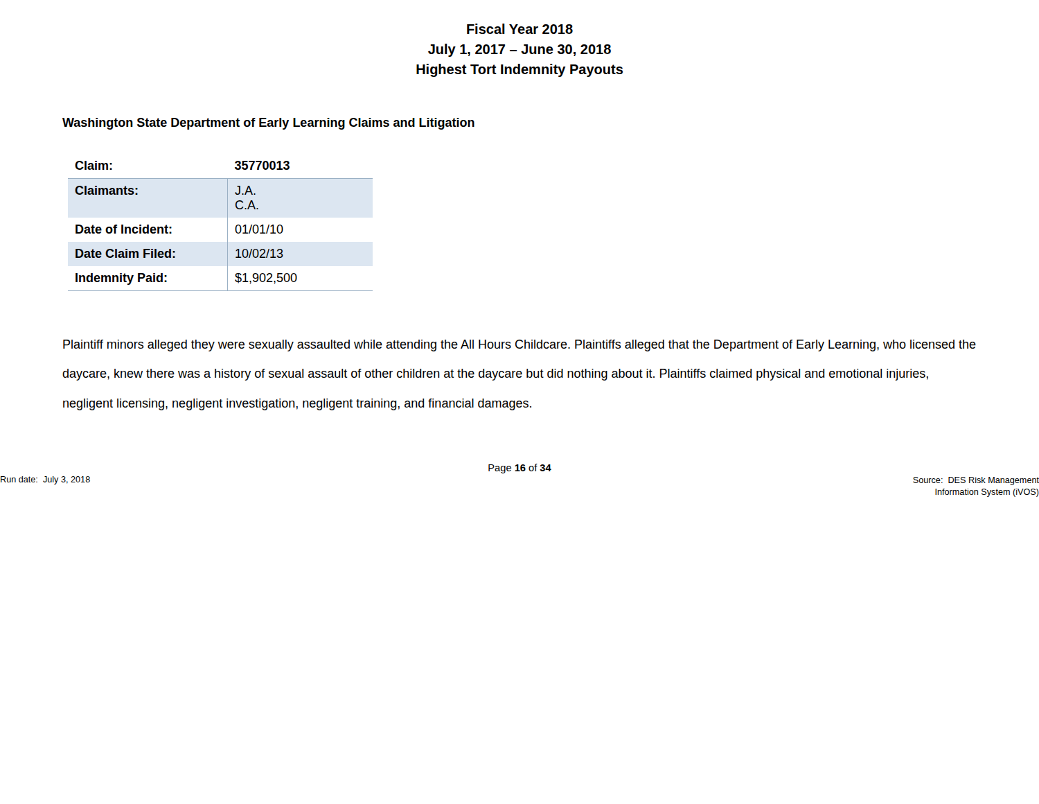Fiscal Year 2018
July 1, 2017 – June 30, 2018
Highest Tort Indemnity Payouts
Washington State Department of Early Learning Claims and Litigation
| Claim: | 35770013 |
| Claimants: | J.A. C.A. |
| Date of Incident: | 01/01/10 |
| Date Claim Filed: | 10/02/13 |
| Indemnity Paid: | $1,902,500 |
Plaintiff minors alleged they were sexually assaulted while attending the All Hours Childcare. Plaintiffs alleged that the Department of Early Learning, who licensed the daycare, knew there was a history of sexual assault of other children at the daycare but did nothing about it. Plaintiffs claimed physical and emotional injuries, negligent licensing, negligent investigation, negligent training, and financial damages.
Page 16 of 34
Run date: July 3, 2018
Source: DES Risk Management
Information System (iVOS)